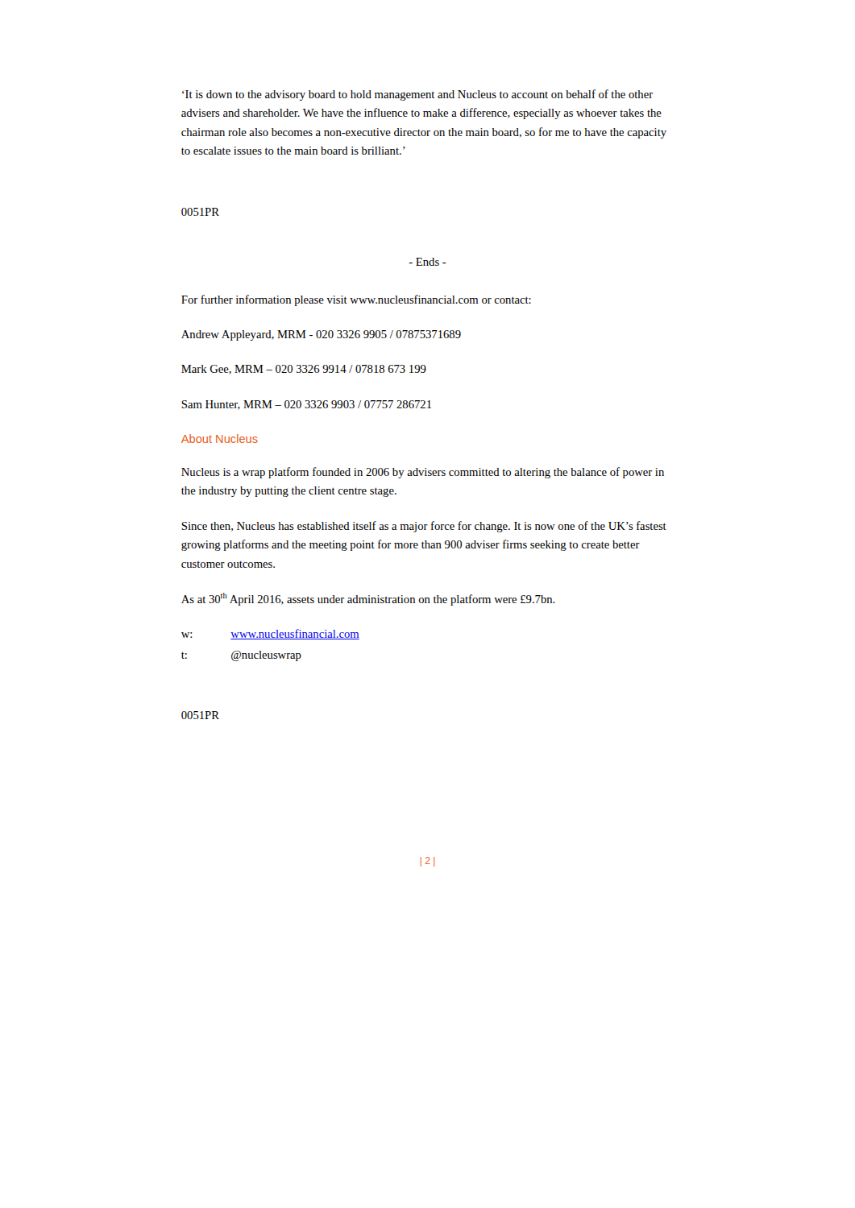‘It is down to the advisory board to hold management and Nucleus to account on behalf of the other advisers and shareholder. We have the influence to make a difference, especially as whoever takes the chairman role also becomes a non-executive director on the main board, so for me to have the capacity to escalate issues to the main board is brilliant.’
0051PR
- Ends -
For further information please visit www.nucleusfinancial.com or contact:
Andrew Appleyard, MRM - 020 3326 9905 / 07875371689
Mark Gee, MRM – 020 3326 9914 / 07818 673 199
Sam Hunter, MRM – 020 3326 9903 / 07757 286721
About Nucleus
Nucleus is a wrap platform founded in 2006 by advisers committed to altering the balance of power in the industry by putting the client centre stage.
Since then, Nucleus has established itself as a major force for change. It is now one of the UK’s fastest growing platforms and the meeting point for more than 900 adviser firms seeking to create better customer outcomes.
As at 30th April 2016, assets under administration on the platform were £9.7bn.
| w: | www.nucleusfinancial.com |
| t: | @nucleuswrap |
0051PR
| 2 |